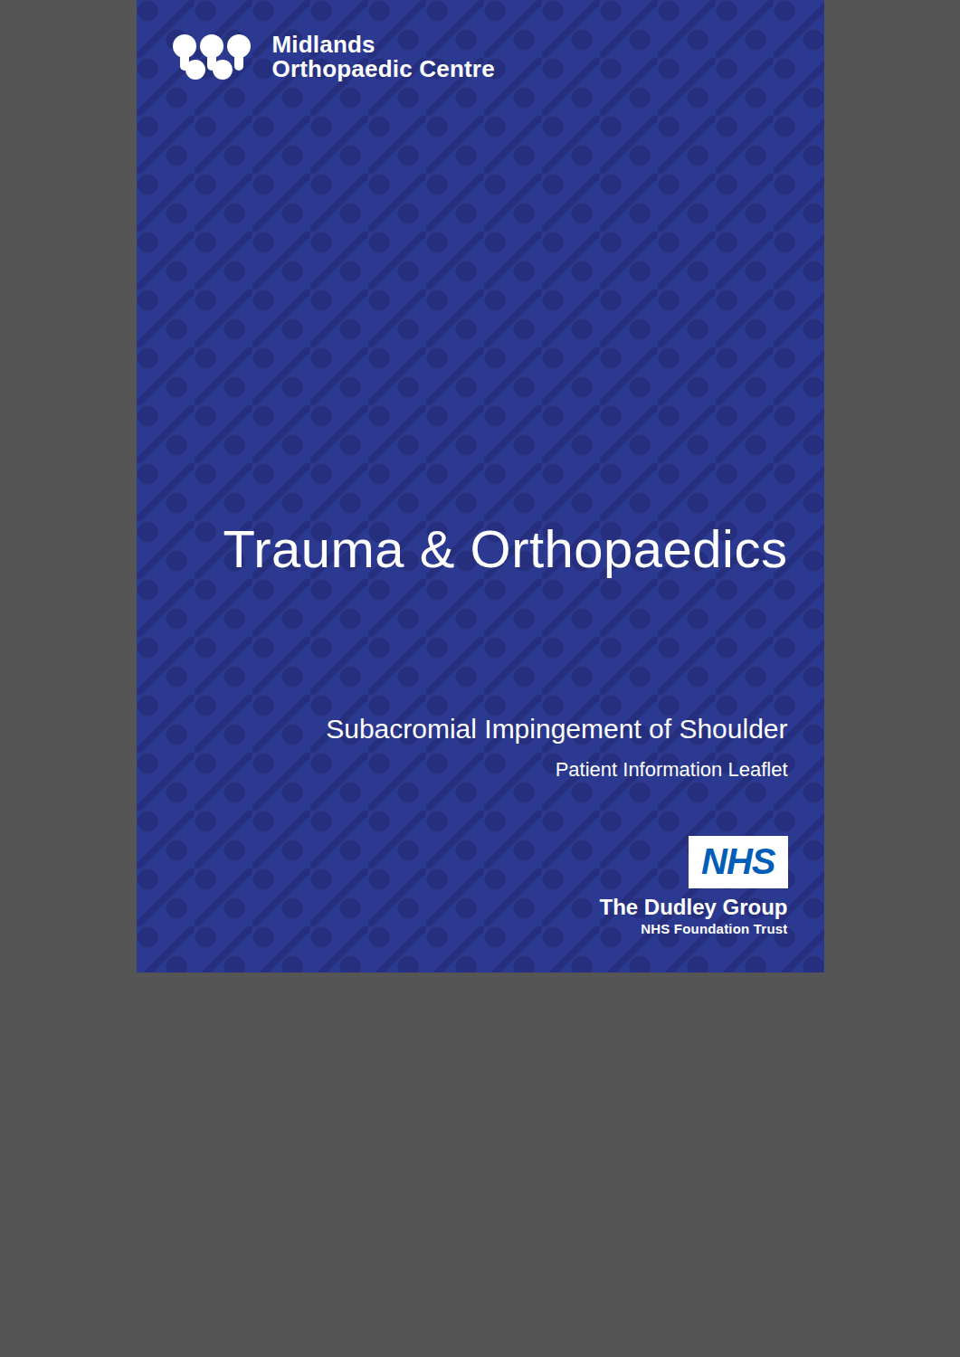Midlands
Orthopaedic Centre
Trauma & Orthopaedics
Subacromial Impingement of Shoulder
Patient Information Leaflet
NHS
The Dudley Group
NHS Foundation Trust